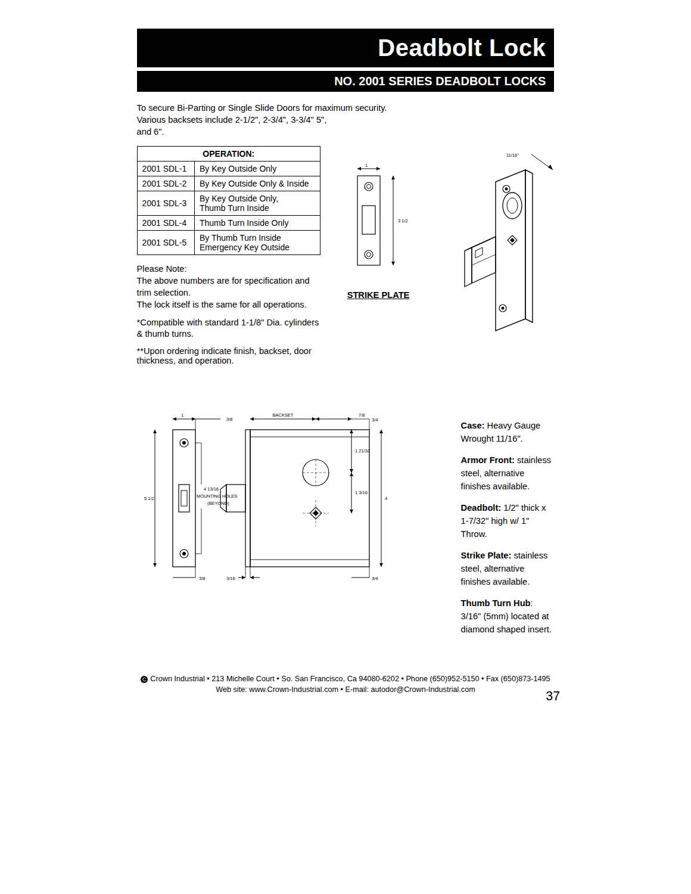Deadbolt Lock
NO. 2001 SERIES DEADBOLT LOCKS
To secure Bi-Parting or Single Slide Doors for maximum security.
Various backsets include 2-1/2", 2-3/4", 3-3/4" 5",
and 6".
| OPERATION: |
| --- |
| 2001 SDL-1 | By Key Outside Only |
| 2001 SDL-2 | By Key Outside Only & Inside |
| 2001 SDL-3 | By Key Outside Only, Thumb Turn Inside |
| 2001 SDL-4 | Thumb Turn Inside Only |
| 2001 SDL-5 | By Thumb Turn Inside Emergency Key Outside |
Please Note:
The above numbers are for specification and trim selection.
The lock itself is the same for all operations.
*Compatible with standard 1-1/8" Dia. cylinders & thumb turns.
**Upon ordering indicate finish, backset, door thickness, and operation.
1 3 1/2
STRIKE PLATE
11/16"
1 3/8 5 1/2 4 13/16 MOUNTING HOLES (BEYOND) 3/8 BACKSET 7/8 3/4 1 21/32 1 3/16 4 3/16 3/4
Case: Heavy Gauge Wrought 11/16".
Armor Front: stainless steel, alternative finishes available.
Deadbolt: 1/2" thick x 1-7/32" high w/ 1" Throw.
Strike Plate: stainless steel, alternative finishes available.
Thumb Turn Hub: 3/16" (5mm) located at diamond shaped insert.
CCrown Industrial • 213 Michelle Court • So. San Francisco, Ca 94080-6202 • Phone (650)952-5150 • Fax (650)873-1495
Web site: www.Crown-Industrial.com • E-mail: autodor@Crown-Industrial.com
37